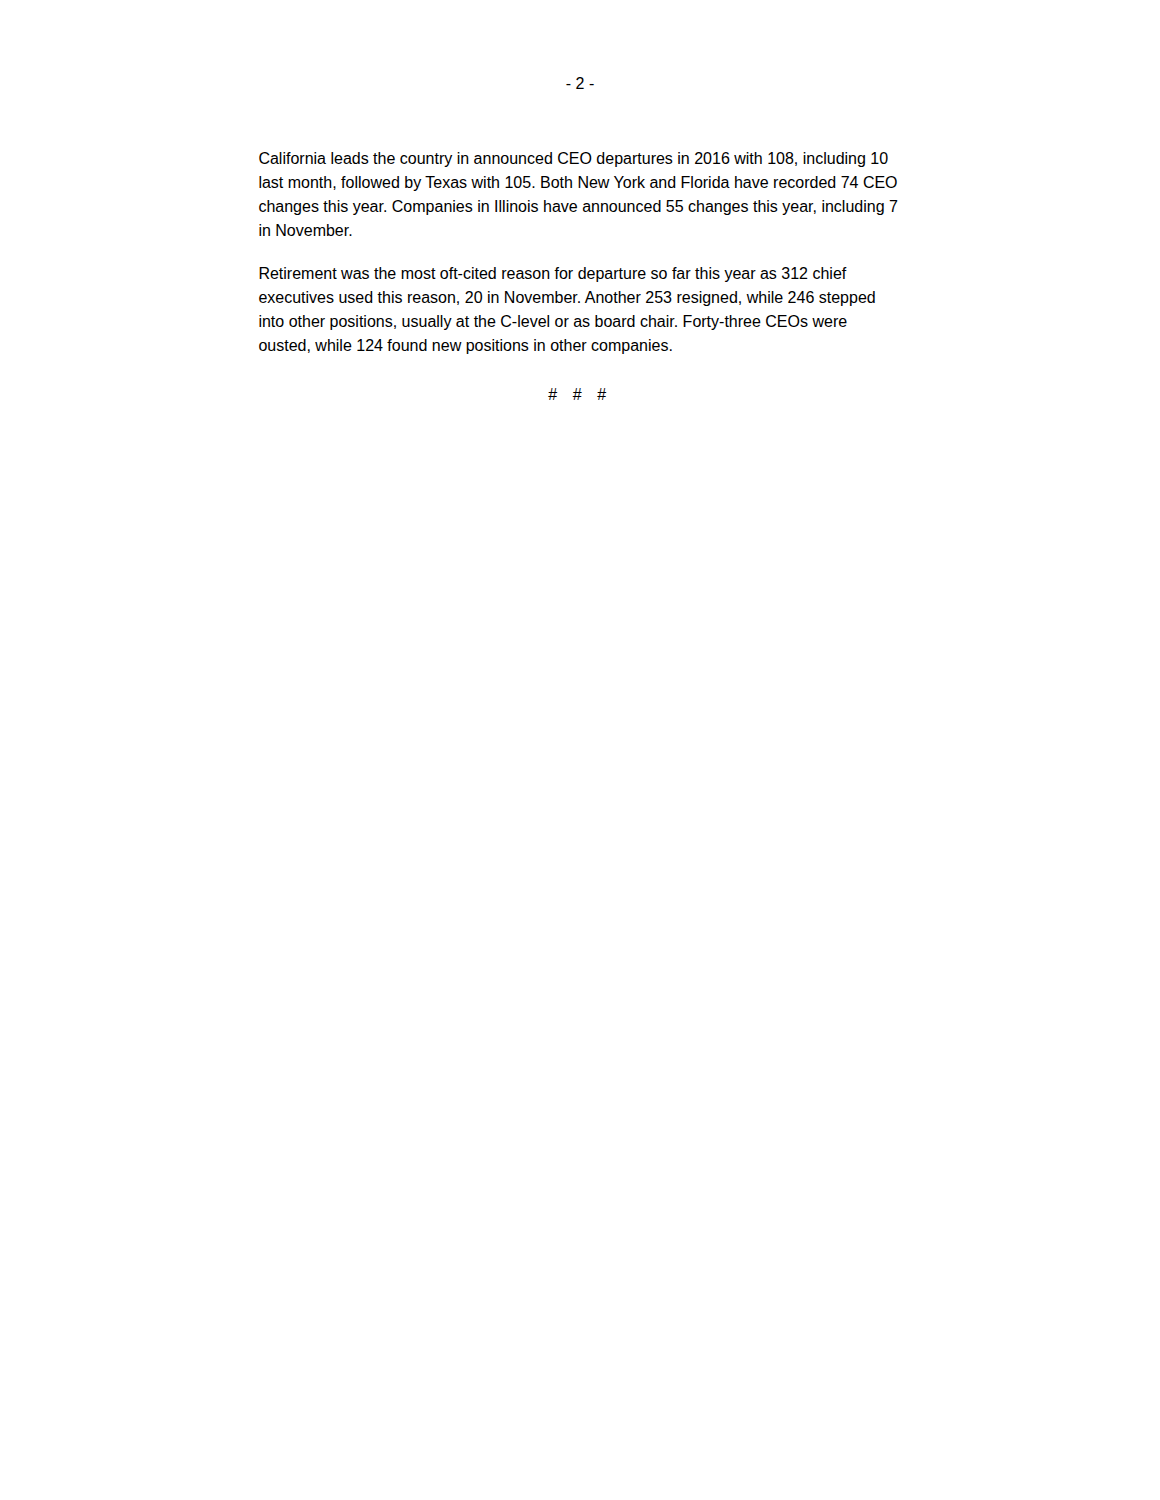- 2 -
California leads the country in announced CEO departures in 2016 with 108, including 10 last month, followed by Texas with 105. Both New York and Florida have recorded 74 CEO changes this year. Companies in Illinois have announced 55 changes this year, including 7 in November.
Retirement was the most oft-cited reason for departure so far this year as 312 chief executives used this reason, 20 in November. Another 253 resigned, while 246 stepped into other positions, usually at the C-level or as board chair. Forty-three CEOs were ousted, while 124 found new positions in other companies.
# # #